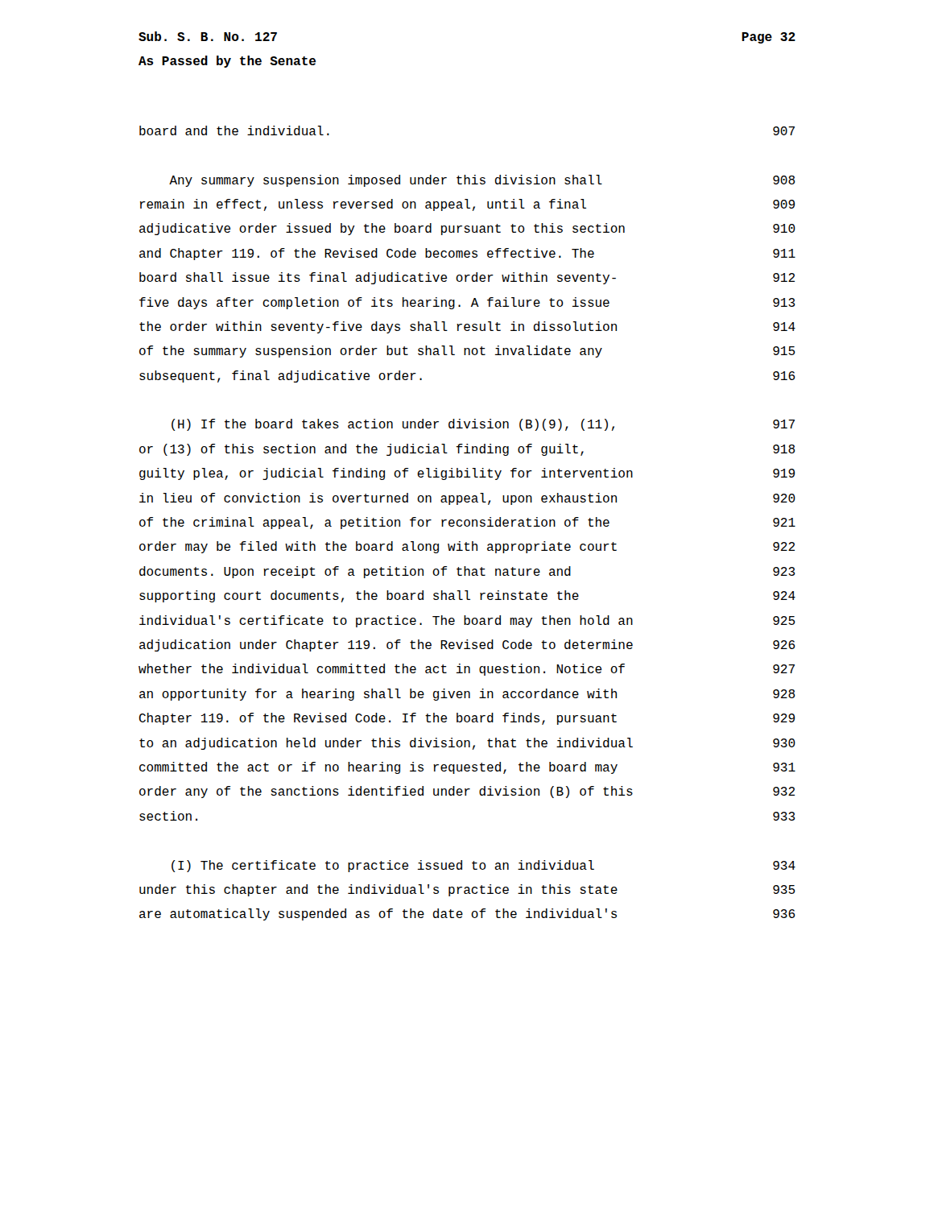Sub. S. B. No. 127 As Passed by the Senate
Page 32
board and the individual. 907
Any summary suspension imposed under this division shall 908
remain in effect, unless reversed on appeal, until a final 909
adjudicative order issued by the board pursuant to this section 910
and Chapter 119. of the Revised Code becomes effective. The 911
board shall issue its final adjudicative order within seventy-912
five days after completion of its hearing. A failure to issue 913
the order within seventy-five days shall result in dissolution 914
of the summary suspension order but shall not invalidate any 915
subsequent, final adjudicative order. 916
(H) If the board takes action under division (B)(9), (11), 917
or (13) of this section and the judicial finding of guilt, 918
guilty plea, or judicial finding of eligibility for intervention 919
in lieu of conviction is overturned on appeal, upon exhaustion 920
of the criminal appeal, a petition for reconsideration of the 921
order may be filed with the board along with appropriate court 922
documents. Upon receipt of a petition of that nature and 923
supporting court documents, the board shall reinstate the 924
individual's certificate to practice. The board may then hold an 925
adjudication under Chapter 119. of the Revised Code to determine 926
whether the individual committed the act in question. Notice of 927
an opportunity for a hearing shall be given in accordance with 928
Chapter 119. of the Revised Code. If the board finds, pursuant 929
to an adjudication held under this division, that the individual 930
committed the act or if no hearing is requested, the board may 931
order any of the sanctions identified under division (B) of this 932
section. 933
(I) The certificate to practice issued to an individual 934
under this chapter and the individual's practice in this state 935
are automatically suspended as of the date of the individual's 936